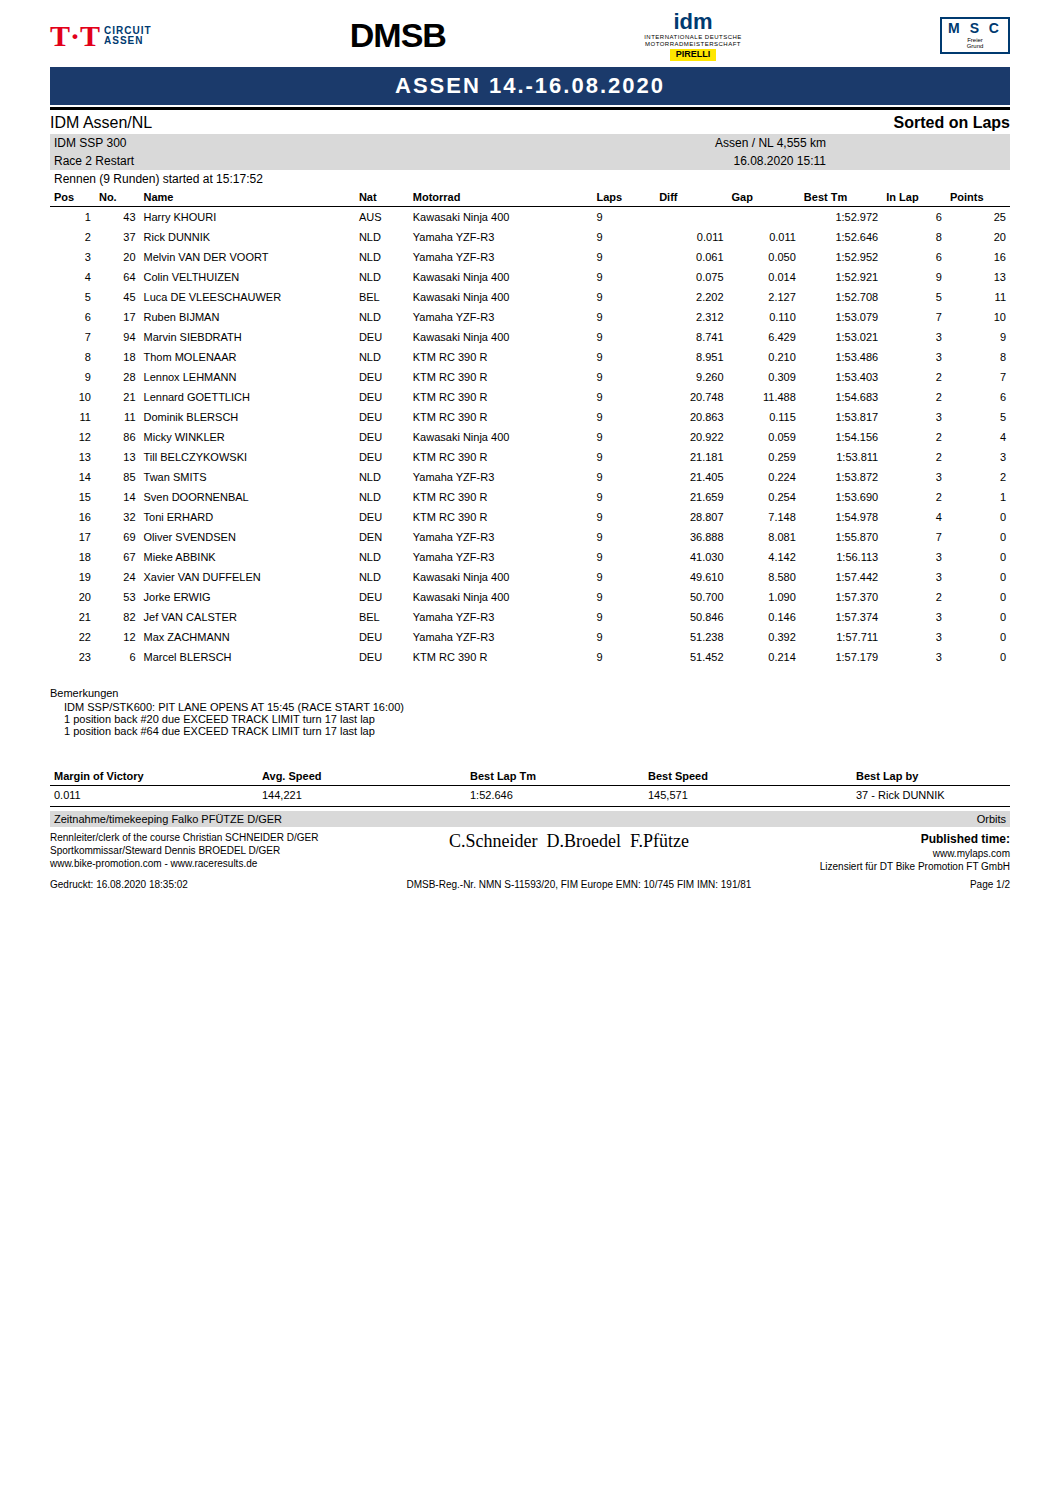T·T CIRCUIT
ASSEN
DMSB
idm
INTERNATIONALE DEUTSCHE
MOTORRADMEISTERSCHAFT
PIRELLI
M S C
Freier
Grund
ASSEN 14.-16.08.2020
IDM Assen/NL
Sorted on Laps
IDM SSP 300
Assen / NL 4,555 km
Race 2 Restart
16.08.2020 15:11
Rennen (9 Runden) started at 15:17:52
| Pos | No. | Name | Nat | Motorrad | Laps | Diff | Gap | Best Tm | In Lap | Points |
| --- | --- | --- | --- | --- | --- | --- | --- | --- | --- | --- |
| 1 | 43 | Harry KHOURI | AUS | Kawasaki Ninja 400 | 9 | | | 1:52.972 | 6 | 25 |
| 2 | 37 | Rick DUNNIK | NLD | Yamaha YZF-R3 | 9 | 0.011 | 0.011 | 1:52.646 | 8 | 20 |
| 3 | 20 | Melvin VAN DER VOORT | NLD | Yamaha YZF-R3 | 9 | 0.061 | 0.050 | 1:52.952 | 6 | 16 |
| 4 | 64 | Colin VELTHUIZEN | NLD | Kawasaki Ninja 400 | 9 | 0.075 | 0.014 | 1:52.921 | 9 | 13 |
| 5 | 45 | Luca DE VLEESCHAUWER | BEL | Kawasaki Ninja 400 | 9 | 2.202 | 2.127 | 1:52.708 | 5 | 11 |
| 6 | 17 | Ruben BIJMAN | NLD | Yamaha YZF-R3 | 9 | 2.312 | 0.110 | 1:53.079 | 7 | 10 |
| 7 | 94 | Marvin SIEBDRATH | DEU | Kawasaki Ninja 400 | 9 | 8.741 | 6.429 | 1:53.021 | 3 | 9 |
| 8 | 18 | Thom MOLENAAR | NLD | KTM RC 390 R | 9 | 8.951 | 0.210 | 1:53.486 | 3 | 8 |
| 9 | 28 | Lennox LEHMANN | DEU | KTM RC 390 R | 9 | 9.260 | 0.309 | 1:53.403 | 2 | 7 |
| 10 | 21 | Lennard GOETTLICH | DEU | KTM RC 390 R | 9 | 20.748 | 11.488 | 1:54.683 | 2 | 6 |
| 11 | 11 | Dominik BLERSCH | DEU | KTM RC 390 R | 9 | 20.863 | 0.115 | 1:53.817 | 3 | 5 |
| 12 | 86 | Micky WINKLER | DEU | Kawasaki Ninja 400 | 9 | 20.922 | 0.059 | 1:54.156 | 2 | 4 |
| 13 | 13 | Till BELCZYKOWSKI | DEU | KTM RC 390 R | 9 | 21.181 | 0.259 | 1:53.811 | 2 | 3 |
| 14 | 85 | Twan SMITS | NLD | Yamaha YZF-R3 | 9 | 21.405 | 0.224 | 1:53.872 | 3 | 2 |
| 15 | 14 | Sven DOORNENBAL | NLD | KTM RC 390 R | 9 | 21.659 | 0.254 | 1:53.690 | 2 | 1 |
| 16 | 32 | Toni ERHARD | DEU | KTM RC 390 R | 9 | 28.807 | 7.148 | 1:54.978 | 4 | 0 |
| 17 | 69 | Oliver SVENDSEN | DEN | Yamaha YZF-R3 | 9 | 36.888 | 8.081 | 1:55.870 | 7 | 0 |
| 18 | 67 | Mieke ABBINK | NLD | Yamaha YZF-R3 | 9 | 41.030 | 4.142 | 1:56.113 | 3 | 0 |
| 19 | 24 | Xavier VAN DUFFELEN | NLD | Kawasaki Ninja 400 | 9 | 49.610 | 8.580 | 1:57.442 | 3 | 0 |
| 20 | 53 | Jorke ERWIG | DEU | Kawasaki Ninja 400 | 9 | 50.700 | 1.090 | 1:57.370 | 2 | 0 |
| 21 | 82 | Jef VAN CALSTER | BEL | Yamaha YZF-R3 | 9 | 50.846 | 0.146 | 1:57.374 | 3 | 0 |
| 22 | 12 | Max ZACHMANN | DEU | Yamaha YZF-R3 | 9 | 51.238 | 0.392 | 1:57.711 | 3 | 0 |
| 23 | 6 | Marcel BLERSCH | DEU | KTM RC 390 R | 9 | 51.452 | 0.214 | 1:57.179 | 3 | 0 |
Bemerkungen
IDM SSP/STK600: PIT LANE OPENS AT 15:45 (RACE START 16:00)
1 position back #20 due EXCEED TRACK LIMIT turn 17 last lap
1 position back #64 due EXCEED TRACK LIMIT turn 17 last lap
| Margin of Victory | Avg. Speed | Best Lap Tm | Best Speed | Best Lap by |
| --- | --- | --- | --- | --- |
| 0.011 | 144,221 | 1:52.646 | 145,571 | 37 - Rick DUNNIK |
Zeitnahme/timekeeping Falko PFÜTZE D/GER
Orbits
Rennleiter/clerk of the course Christian SCHNEIDER D/GER
Sportkommissar/Steward Dennis BROEDEL D/GER
www.bike-promotion.com - www.raceresults.de
C.Schneider D.Broedel F.Pfütze
Published time:
www.mylaps.com
Lizensiert für DT Bike Promotion FT GmbH
Gedruckt: 16.08.2020 18:35:02
DMSB-Reg.-Nr. NMN S-11593/20, FIM Europe EMN: 10/745 FIM IMN: 191/81
Page 1/2